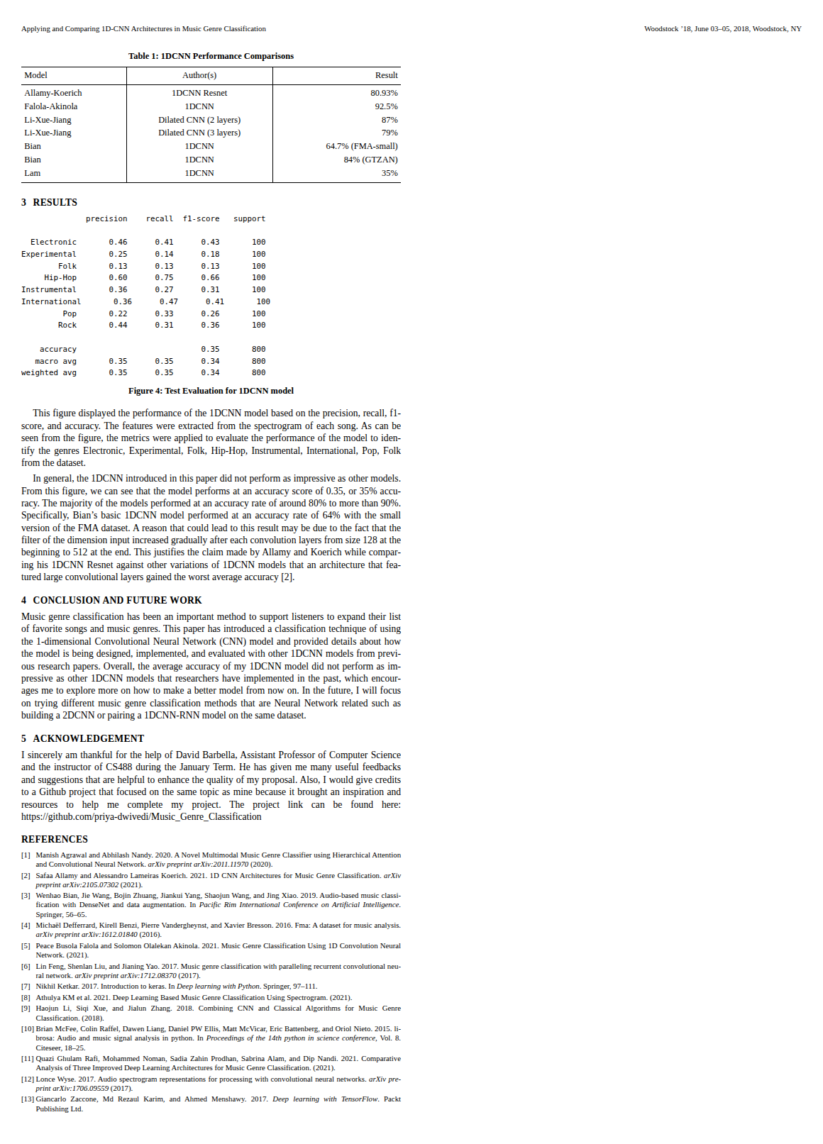Applying and Comparing 1D-CNN Architectures in Music Genre Classification
Woodstock ’18, June 03–05, 2018, Woodstock, NY
Table 1: 1DCNN Performance Comparisons
| Model | Author(s) | Result |
| --- | --- | --- |
| Allamy-Koerich | 1DCNN Resnet | 80.93% |
| Falola-Akinola | 1DCNN | 92.5% |
| Li-Xue-Jiang | Dilated CNN (2 layers) | 87% |
| Li-Xue-Jiang | Dilated CNN (3 layers) | 79% |
| Bian | 1DCNN | 64.7% (FMA-small) |
| Bian | 1DCNN | 84% (GTZAN) |
| Lam | 1DCNN | 35% |
3 RESULTS
              precision    recall  f1-score   support

  Electronic       0.46      0.41      0.43       100
Experimental       0.25      0.14      0.18       100
        Folk       0.13      0.13      0.13       100
     Hip-Hop       0.60      0.75      0.66       100
Instrumental       0.36      0.27      0.31       100
International       0.36      0.47      0.41       100
         Pop       0.22      0.33      0.26       100
        Rock       0.44      0.31      0.36       100

    accuracy                           0.35       800
   macro avg       0.35      0.35      0.34       800
weighted avg       0.35      0.35      0.34       800
Figure 4: Test Evaluation for 1DCNN model
This figure displayed the performance of the 1DCNN model based on the precision, recall, f1-score, and accuracy. The features were extracted from the spectrogram of each song. As can be seen from the figure, the metrics were applied to evaluate the performance of the model to identify the genres Electronic, Experimental, Folk, Hip-Hop, Instrumental, International, Pop, Folk from the dataset.
In general, the 1DCNN introduced in this paper did not perform as impressive as other models. From this figure, we can see that the model performs at an accuracy score of 0.35, or 35% accuracy. The majority of the models performed at an accuracy rate of around 80% to more than 90%. Specifically, Bian’s basic 1DCNN model performed at an accuracy rate of 64% with the small version of the FMA dataset. A reason that could lead to this result may be due to the fact that the filter of the dimension input increased gradually after each convolution layers from size 128 at the beginning to 512 at the end. This justifies the claim made by Allamy and Koerich while comparing his 1DCNN Resnet against other variations of 1DCNN models that an architecture that featured large convolutional layers gained the worst average accuracy [2].
4 CONCLUSION AND FUTURE WORK
Music genre classification has been an important method to support listeners to expand their list of favorite songs and music genres. This paper has introduced a classification technique of using the 1-dimensional Convolutional Neural Network (CNN) model and provided details about how the model is being designed, implemented, and evaluated with other 1DCNN models from previous research papers. Overall, the average accuracy of my 1DCNN model did not perform as impressive as other 1DCNN models that researchers have implemented in the past, which encourages me to explore more on how to make a better model from now on. In the future, I will focus on trying different music genre classification methods that are Neural Network related such as building a 2DCNN or pairing a 1DCNN-RNN model on the same dataset.
5 ACKNOWLEDGEMENT
I sincerely am thankful for the help of David Barbella, Assistant Professor of Computer Science and the instructor of CS488 during the January Term. He has given me many useful feedbacks and suggestions that are helpful to enhance the quality of my proposal. Also, I would give credits to a Github project that focused on the same topic as mine because it brought an inspiration and resources to help me complete my project. The project link can be found here: https://github.com/priya-dwivedi/Music_Genre_Classification
REFERENCES
[1] Manish Agrawal and Abhilash Nandy. 2020. A Novel Multimodal Music Genre Classifier using Hierarchical Attention and Convolutional Neural Network. arXiv preprint arXiv:2011.11970 (2020).
[2] Safaa Allamy and Alessandro Lameiras Koerich. 2021. 1D CNN Architectures for Music Genre Classification. arXiv preprint arXiv:2105.07302 (2021).
[3] Wenhao Bian, Jie Wang, Bojin Zhuang, Jiankui Yang, Shaojun Wang, and Jing Xiao. 2019. Audio-based music classification with DenseNet and data augmentation. In Pacific Rim International Conference on Artificial Intelligence. Springer, 56–65.
[4] Michaël Defferrard, Kirell Benzi, Pierre Vandergheynst, and Xavier Bresson. 2016. Fma: A dataset for music analysis. arXiv preprint arXiv:1612.01840 (2016).
[5] Peace Busola Falola and Solomon Olalekan Akinola. 2021. Music Genre Classification Using 1D Convolution Neural Network. (2021).
[6] Lin Feng, Shenlan Liu, and Jianing Yao. 2017. Music genre classification with paralleling recurrent convolutional neural network. arXiv preprint arXiv:1712.08370 (2017).
[7] Nikhil Ketkar. 2017. Introduction to keras. In Deep learning with Python. Springer, 97–111.
[8] Athulya KM et al. 2021. Deep Learning Based Music Genre Classification Using Spectrogram. (2021).
[9] Haojun Li, Siqi Xue, and Jialun Zhang. 2018. Combining CNN and Classical Algorithms for Music Genre Classification. (2018).
[10] Brian McFee, Colin Raffel, Dawen Liang, Daniel PW Ellis, Matt McVicar, Eric Battenberg, and Oriol Nieto. 2015. librosa: Audio and music signal analysis in python. In Proceedings of the 14th python in science conference, Vol. 8. Citeseer, 18–25.
[11] Quazi Ghulam Rafi, Mohammed Noman, Sadia Zahin Prodhan, Sabrina Alam, and Dip Nandi. 2021. Comparative Analysis of Three Improved Deep Learning Architectures for Music Genre Classification. (2021).
[12] Lonce Wyse. 2017. Audio spectrogram representations for processing with convolutional neural networks. arXiv preprint arXiv:1706.09559 (2017).
[13] Giancarlo Zaccone, Md Rezaul Karim, and Ahmed Menshawy. 2017. Deep learning with TensorFlow. Packt Publishing Ltd.